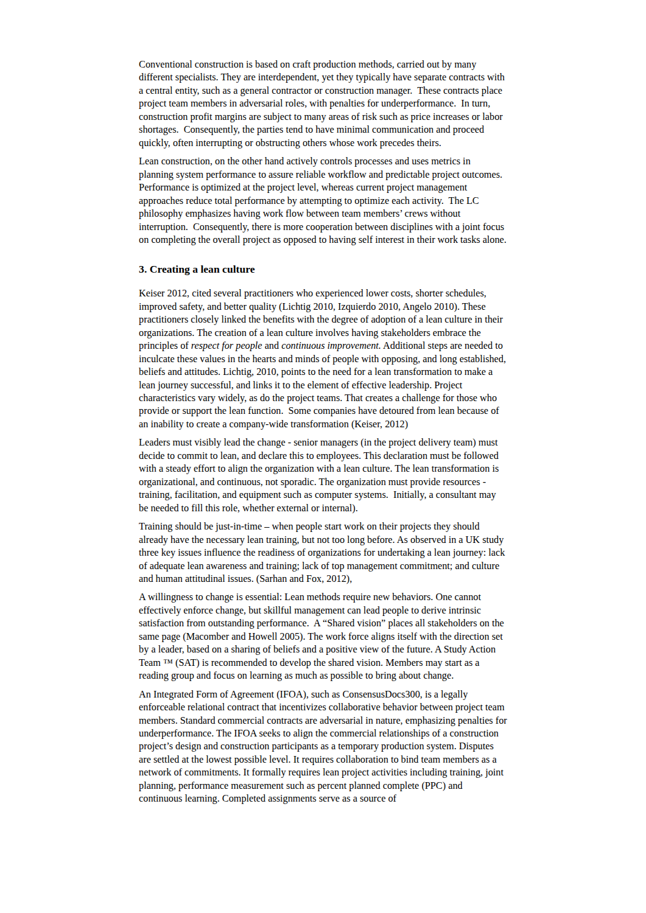Conventional construction is based on craft production methods, carried out by many different specialists. They are interdependent, yet they typically have separate contracts with a central entity, such as a general contractor or construction manager. These contracts place project team members in adversarial roles, with penalties for underperformance. In turn, construction profit margins are subject to many areas of risk such as price increases or labor shortages. Consequently, the parties tend to have minimal communication and proceed quickly, often interrupting or obstructing others whose work precedes theirs.
Lean construction, on the other hand actively controls processes and uses metrics in planning system performance to assure reliable workflow and predictable project outcomes. Performance is optimized at the project level, whereas current project management approaches reduce total performance by attempting to optimize each activity. The LC philosophy emphasizes having work flow between team members’ crews without interruption. Consequently, there is more cooperation between disciplines with a joint focus on completing the overall project as opposed to having self interest in their work tasks alone.
3. Creating a lean culture
Keiser 2012, cited several practitioners who experienced lower costs, shorter schedules, improved safety, and better quality (Lichtig 2010, Izquierdo 2010, Angelo 2010). These practitioners closely linked the benefits with the degree of adoption of a lean culture in their organizations. The creation of a lean culture involves having stakeholders embrace the principles of respect for people and continuous improvement. Additional steps are needed to inculcate these values in the hearts and minds of people with opposing, and long established, beliefs and attitudes. Lichtig, 2010, points to the need for a lean transformation to make a lean journey successful, and links it to the element of effective leadership. Project characteristics vary widely, as do the project teams. That creates a challenge for those who provide or support the lean function. Some companies have detoured from lean because of an inability to create a company-wide transformation (Keiser, 2012)
Leaders must visibly lead the change - senior managers (in the project delivery team) must decide to commit to lean, and declare this to employees. This declaration must be followed with a steady effort to align the organization with a lean culture. The lean transformation is organizational, and continuous, not sporadic. The organization must provide resources - training, facilitation, and equipment such as computer systems. Initially, a consultant may be needed to fill this role, whether external or internal).
Training should be just-in-time – when people start work on their projects they should already have the necessary lean training, but not too long before. As observed in a UK study three key issues influence the readiness of organizations for undertaking a lean journey: lack of adequate lean awareness and training; lack of top management commitment; and culture and human attitudinal issues. (Sarhan and Fox, 2012),
A willingness to change is essential: Lean methods require new behaviors. One cannot effectively enforce change, but skillful management can lead people to derive intrinsic satisfaction from outstanding performance. A “Shared vision” places all stakeholders on the same page (Macomber and Howell 2005). The work force aligns itself with the direction set by a leader, based on a sharing of beliefs and a positive view of the future. A Study Action Team ™ (SAT) is recommended to develop the shared vision. Members may start as a reading group and focus on learning as much as possible to bring about change.
An Integrated Form of Agreement (IFOA), such as ConsensusDocs300, is a legally enforceable relational contract that incentivizes collaborative behavior between project team members. Standard commercial contracts are adversarial in nature, emphasizing penalties for underperformance. The IFOA seeks to align the commercial relationships of a construction project’s design and construction participants as a temporary production system. Disputes are settled at the lowest possible level. It requires collaboration to bind team members as a network of commitments. It formally requires lean project activities including training, joint planning, performance measurement such as percent planned complete (PPC) and continuous learning. Completed assignments serve as a source of